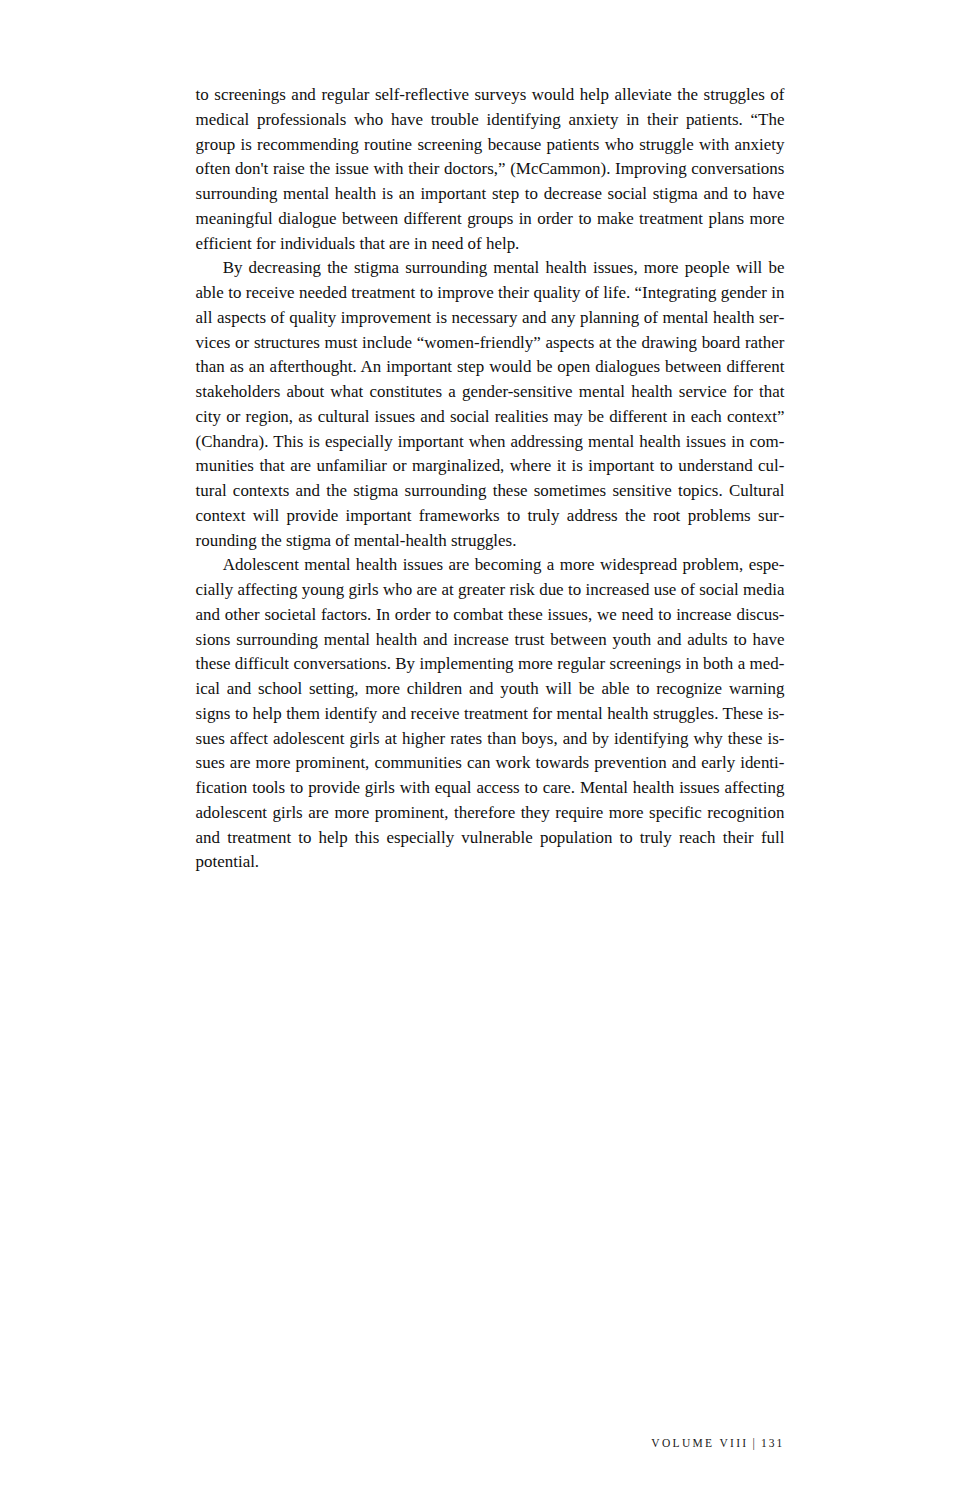to screenings and regular self-reflective surveys would help alleviate the struggles of medical professionals who have trouble identifying anxiety in their patients. “The group is recommending routine screening because patients who struggle with anxiety often don't raise the issue with their doctors,” (McCammon). Improving conversations surrounding mental health is an important step to decrease social stigma and to have meaningful dialogue between different groups in order to make treatment plans more efficient for individuals that are in need of help.
By decreasing the stigma surrounding mental health issues, more people will be able to receive needed treatment to improve their quality of life. “Integrating gender in all aspects of quality improvement is necessary and any planning of mental health services or structures must include “women-friendly” aspects at the drawing board rather than as an afterthought. An important step would be open dialogues between different stakeholders about what constitutes a gender-sensitive mental health service for that city or region, as cultural issues and social realities may be different in each context” (Chandra). This is especially important when addressing mental health issues in communities that are unfamiliar or marginalized, where it is important to understand cultural contexts and the stigma surrounding these sometimes sensitive topics. Cultural context will provide important frameworks to truly address the root problems surrounding the stigma of mental-health struggles.
Adolescent mental health issues are becoming a more widespread problem, especially affecting young girls who are at greater risk due to increased use of social media and other societal factors. In order to combat these issues, we need to increase discussions surrounding mental health and increase trust between youth and adults to have these difficult conversations. By implementing more regular screenings in both a medical and school setting, more children and youth will be able to recognize warning signs to help them identify and receive treatment for mental health struggles. These issues affect adolescent girls at higher rates than boys, and by identifying why these issues are more prominent, communities can work towards prevention and early identification tools to provide girls with equal access to care. Mental health issues affecting adolescent girls are more prominent, therefore they require more specific recognition and treatment to help this especially vulnerable population to truly reach their full potential.
Volume VIII|131